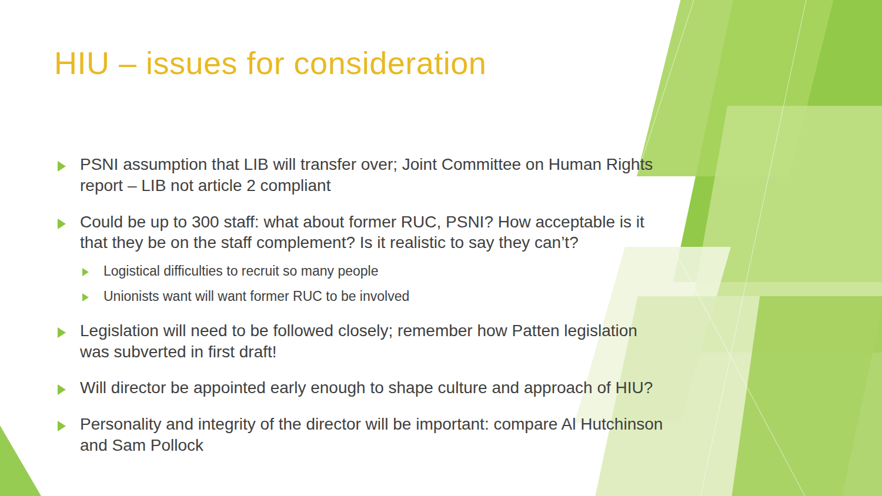HIU – issues for consideration
PSNI assumption that LIB will transfer over; Joint Committee on Human Rights report – LIB not article 2 compliant
Could be up to 300 staff: what about former RUC, PSNI? How acceptable is it that they be on the staff complement? Is it realistic to say they can’t?
Logistical difficulties to recruit so many people
Unionists want will want former RUC to be involved
Legislation will need to be followed closely; remember how Patten legislation was subverted in first draft!
Will director be appointed early enough to shape culture and approach of HIU?
Personality and integrity of the director will be important: compare Al Hutchinson and Sam Pollock